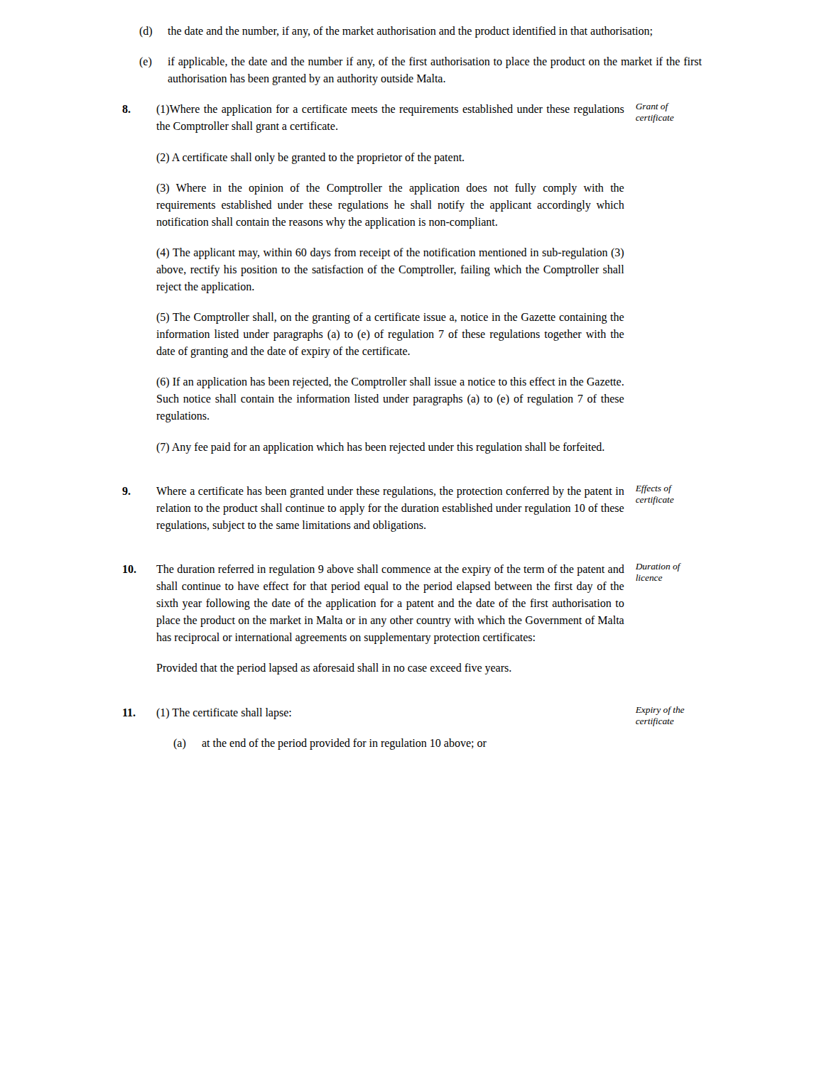(d)
the date and the number, if any, of the market authorisation and the product identified in that authorisation;
(e)
if applicable, the date and the number if any, of the first authorisation to place the product on the market if the first authorisation has been granted by an authority outside Malta.
8.
(1)Where the application for a certificate meets the requirements established under these regulations the Comptroller shall grant a certificate.
(2) A certificate shall only be granted to the proprietor of the patent.
(3) Where in the opinion of the Comptroller the application does not fully comply with the requirements established under these regulations he shall notify the applicant accordingly which notification shall contain the reasons why the application is non-compliant.
(4) The applicant may, within 60 days from receipt of the notification mentioned in sub-regulation (3) above, rectify his position to the satisfaction of the Comptroller, failing which the Comptroller shall reject the application.
(5) The Comptroller shall, on the granting of a certificate issue a, notice in the Gazette containing the information listed under paragraphs (a) to (e) of regulation 7 of these regulations together with the date of granting and the date of expiry of the certificate.
(6) If an application has been rejected, the Comptroller shall issue a notice to this effect in the Gazette. Such notice shall contain the information listed under paragraphs (a) to (e) of regulation 7 of these regulations.
(7) Any fee paid for an application which has been rejected under this regulation shall be forfeited.
Grant of certificate
9.
Where a certificate has been granted under these regulations, the protection conferred by the patent in relation to the product shall continue to apply for the duration established under regulation 10 of these regulations, subject to the same limitations and obligations.
Effects of certificate
10.
The duration referred in regulation 9 above shall commence at the expiry of the term of the patent and shall continue to have effect for that period equal to the period elapsed between the first day of the sixth year following the date of the application for a patent and the date of the first authorisation to place the product on the market in Malta or in any other country with which the Government of Malta has reciprocal or international agreements on supplementary protection certificates:
Provided that the period lapsed as aforesaid shall in no case exceed five years.
Duration of licence
11.
(1) The certificate shall lapse:
(a)
at the end of the period provided for in regulation 10 above; or
Expiry of the certificate